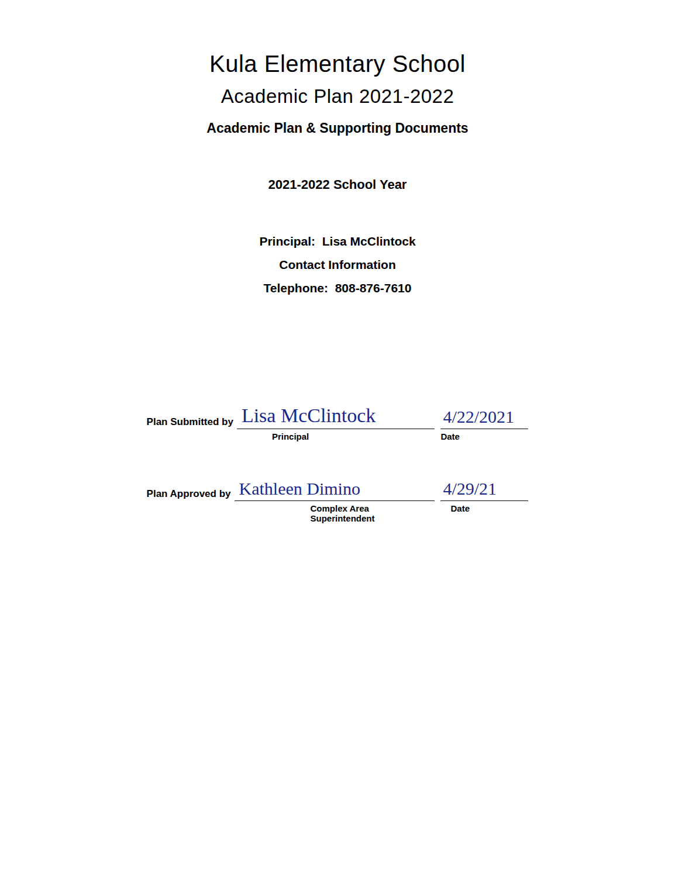Kula Elementary School
Academic Plan 2021-2022
Academic Plan & Supporting Documents
2021-2022 School Year
Principal: Lisa McClintock
Contact Information
Telephone: 808-876-7610
Plan Submitted by Lisa McClintock 4/22/2021
Plan Submitted by Principal Date
Plan Approved by Kathleen Dimino 4/29/21
Plan Approved by Complex Area Superintendent Date